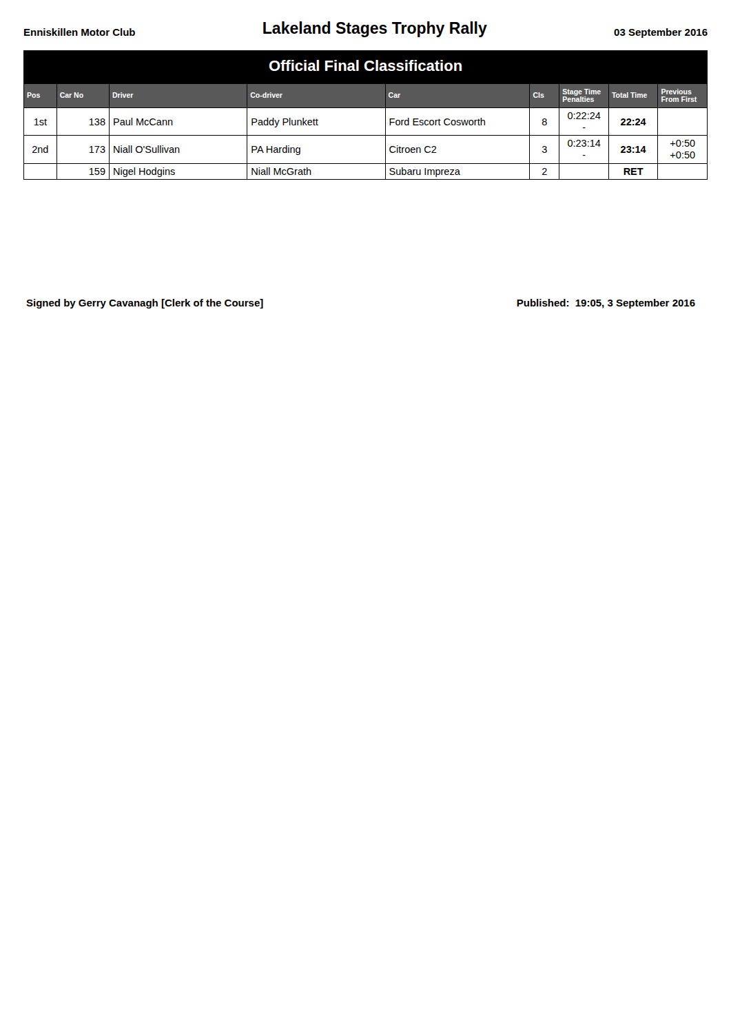Enniskillen Motor Club
Lakeland Stages Trophy Rally
03 September 2016
Official Final Classification
| Pos | Car No | Driver | Co-driver | Car | Cls | Stage Time Penalties | Total Time | From Previous From First |
| --- | --- | --- | --- | --- | --- | --- | --- | --- |
| 1st | 138 | Paul McCann | Paddy Plunkett | Ford Escort Cosworth | 8 | 0:22:24 - | 22:24 | |
| 2nd | 173 | Niall O'Sullivan | PA Harding | Citroen C2 | 3 | 0:23:14 - | 23:14 | +0:50 +0:50 |
| | 159 | Nigel Hodgins | Niall McGrath | Subaru Impreza | 2 | | RET | |
Signed by Gerry Cavanagh [Clerk of the Course]
Published: 19:05, 3 September 2016